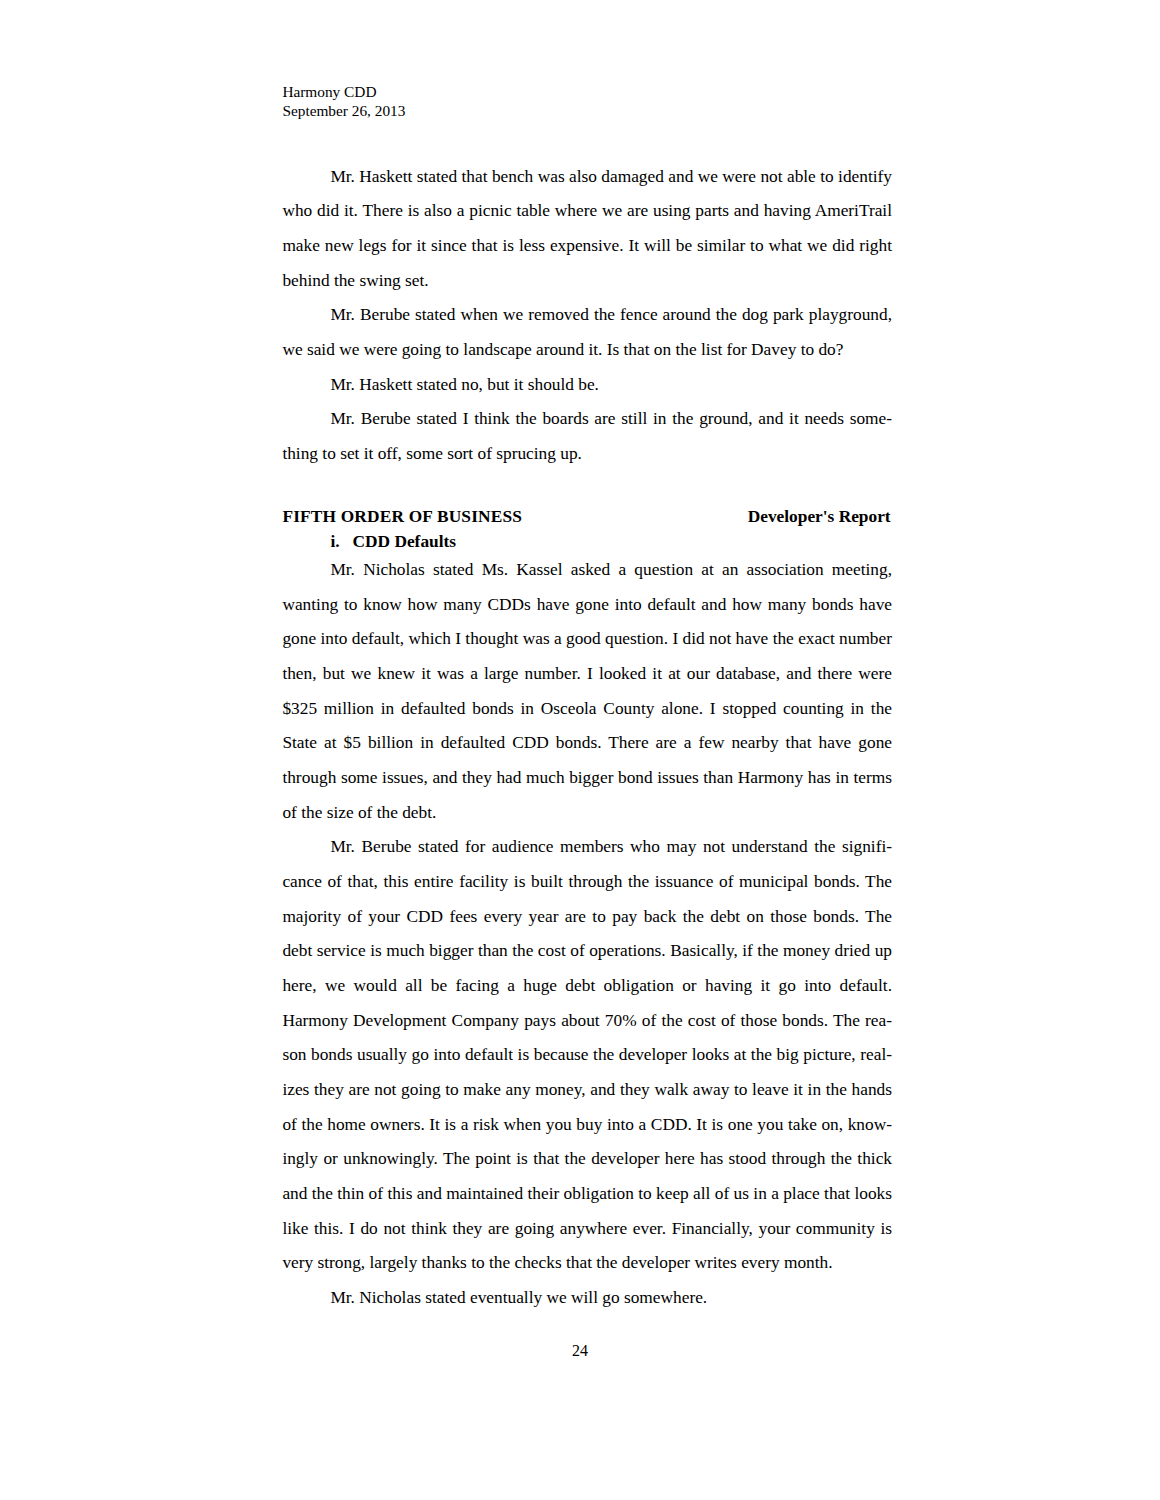Harmony CDD
September 26, 2013
Mr. Haskett stated that bench was also damaged and we were not able to identify who did it. There is also a picnic table where we are using parts and having AmeriTrail make new legs for it since that is less expensive. It will be similar to what we did right behind the swing set.
Mr. Berube stated when we removed the fence around the dog park playground, we said we were going to landscape around it. Is that on the list for Davey to do?
Mr. Haskett stated no, but it should be.
Mr. Berube stated I think the boards are still in the ground, and it needs something to set it off, some sort of sprucing up.
FIFTH ORDER OF BUSINESS Developer's Report
i. CDD Defaults
Mr. Nicholas stated Ms. Kassel asked a question at an association meeting, wanting to know how many CDDs have gone into default and how many bonds have gone into default, which I thought was a good question. I did not have the exact number then, but we knew it was a large number. I looked it at our database, and there were $325 million in defaulted bonds in Osceola County alone. I stopped counting in the State at $5 billion in defaulted CDD bonds. There are a few nearby that have gone through some issues, and they had much bigger bond issues than Harmony has in terms of the size of the debt.
Mr. Berube stated for audience members who may not understand the significance of that, this entire facility is built through the issuance of municipal bonds. The majority of your CDD fees every year are to pay back the debt on those bonds. The debt service is much bigger than the cost of operations. Basically, if the money dried up here, we would all be facing a huge debt obligation or having it go into default. Harmony Development Company pays about 70% of the cost of those bonds. The reason bonds usually go into default is because the developer looks at the big picture, realizes they are not going to make any money, and they walk away to leave it in the hands of the home owners. It is a risk when you buy into a CDD. It is one you take on, knowingly or unknowingly. The point is that the developer here has stood through the thick and the thin of this and maintained their obligation to keep all of us in a place that looks like this. I do not think they are going anywhere ever. Financially, your community is very strong, largely thanks to the checks that the developer writes every month.
Mr. Nicholas stated eventually we will go somewhere.
24